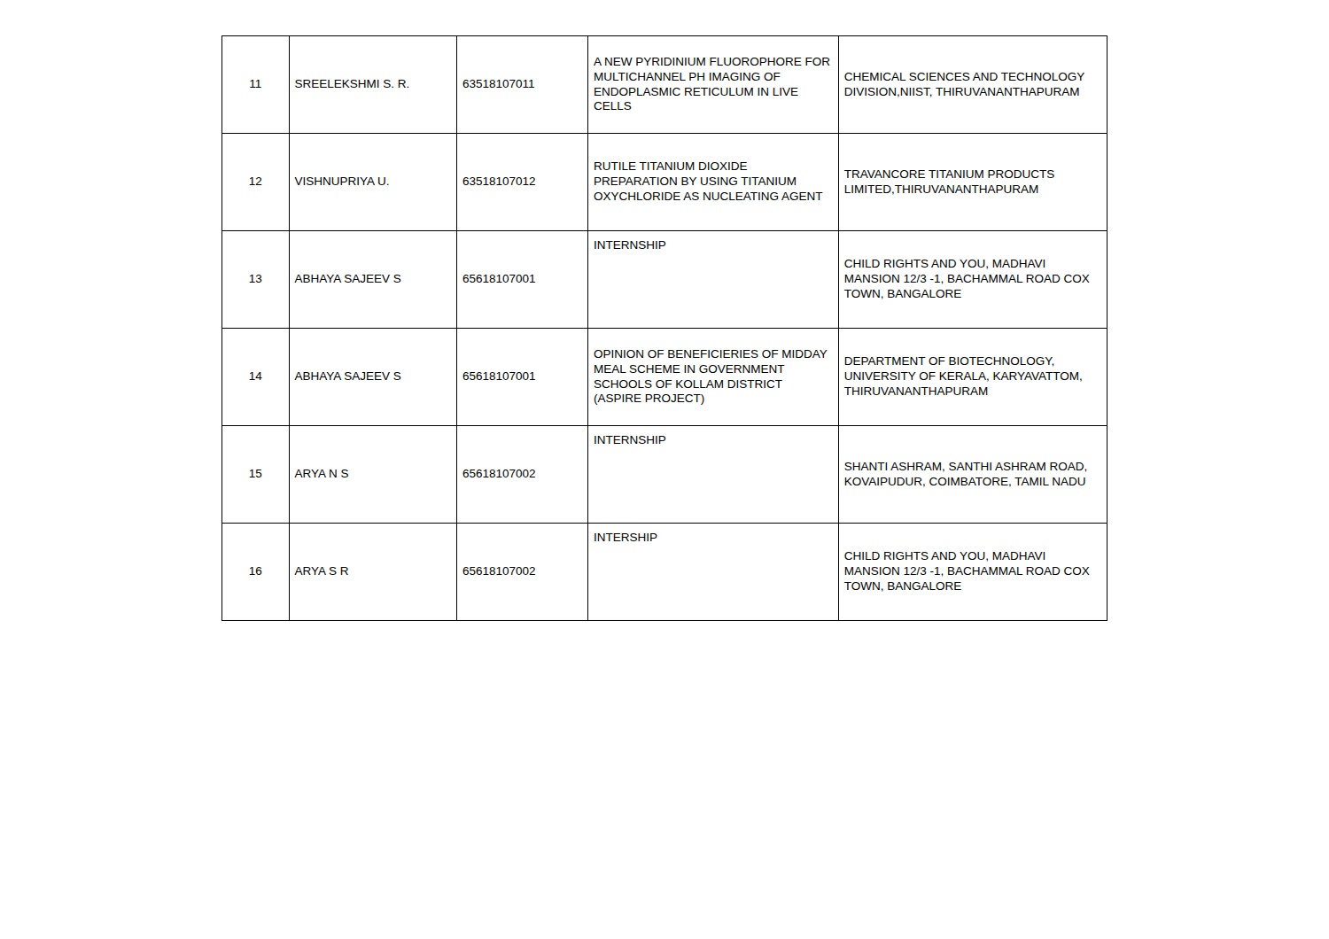| 11 | SREELEKSHMI S. R. | 63518107011 | A NEW PYRIDINIUM FLUOROPHORE FOR MULTICHANNEL PH IMAGING OF ENDOPLASMIC RETICULUM IN LIVE CELLS | CHEMICAL SCIENCES AND TECHNOLOGY DIVISION,NIIST, THIRUVANANTHAPURAM |
| 12 | VISHNUPRIYA U. | 63518107012 | RUTILE TITANIUM DIOXIDE PREPARATION BY USING TITANIUM OXYCHLORIDE AS NUCLEATING AGENT | TRAVANCORE TITANIUM PRODUCTS LIMITED,THIRUVANANTHAPURAM |
| 13 | ABHAYA SAJEEV S | 65618107001 | INTERNSHIP | CHILD RIGHTS AND YOU, MADHAVI MANSION 12/3 -1, BACHAMMAL ROAD COX TOWN, BANGALORE |
| 14 | ABHAYA SAJEEV S | 65618107001 | OPINION OF BENEFICIERIES OF MIDDAY MEAL SCHEME IN GOVERNMENT SCHOOLS OF KOLLAM DISTRICT (ASPIRE PROJECT) | DEPARTMENT OF BIOTECHNOLOGY, UNIVERSITY OF KERALA, KARYAVATTOM, THIRUVANANTHAPURAM |
| 15 | ARYA N S | 65618107002 | INTERNSHIP | SHANTI ASHRAM, SANTHI ASHRAM ROAD, KOVAIPUDUR, COIMBATORE, TAMIL NADU |
| 16 | ARYA S R | 65618107002 | INTERSHIP | CHILD RIGHTS AND YOU, MADHAVI MANSION 12/3 -1, BACHAMMAL ROAD COX TOWN, BANGALORE |